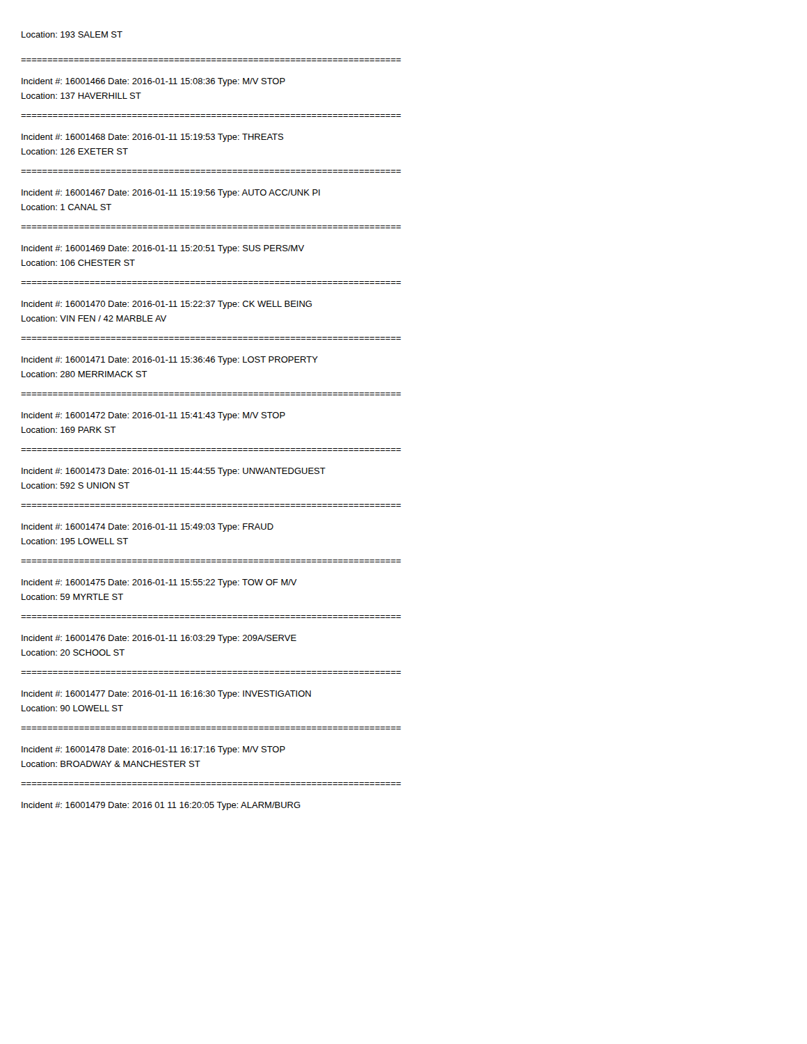Location: 193 SALEM ST
========================================================================
Incident #: 16001466 Date: 2016-01-11 15:08:36 Type: M/V STOP
Location: 137 HAVERHILL ST
========================================================================
Incident #: 16001468 Date: 2016-01-11 15:19:53 Type: THREATS
Location: 126 EXETER ST
========================================================================
Incident #: 16001467 Date: 2016-01-11 15:19:56 Type: AUTO ACC/UNK PI
Location: 1 CANAL ST
========================================================================
Incident #: 16001469 Date: 2016-01-11 15:20:51 Type: SUS PERS/MV
Location: 106 CHESTER ST
========================================================================
Incident #: 16001470 Date: 2016-01-11 15:22:37 Type: CK WELL BEING
Location: VIN FEN / 42 MARBLE AV
========================================================================
Incident #: 16001471 Date: 2016-01-11 15:36:46 Type: LOST PROPERTY
Location: 280 MERRIMACK ST
========================================================================
Incident #: 16001472 Date: 2016-01-11 15:41:43 Type: M/V STOP
Location: 169 PARK ST
========================================================================
Incident #: 16001473 Date: 2016-01-11 15:44:55 Type: UNWANTEDGUEST
Location: 592 S UNION ST
========================================================================
Incident #: 16001474 Date: 2016-01-11 15:49:03 Type: FRAUD
Location: 195 LOWELL ST
========================================================================
Incident #: 16001475 Date: 2016-01-11 15:55:22 Type: TOW OF M/V
Location: 59 MYRTLE ST
========================================================================
Incident #: 16001476 Date: 2016-01-11 16:03:29 Type: 209A/SERVE
Location: 20 SCHOOL ST
========================================================================
Incident #: 16001477 Date: 2016-01-11 16:16:30 Type: INVESTIGATION
Location: 90 LOWELL ST
========================================================================
Incident #: 16001478 Date: 2016-01-11 16:17:16 Type: M/V STOP
Location: BROADWAY & MANCHESTER ST
========================================================================
Incident #: 16001479 Date: 2016 01 11 16:20:05 Type: ALARM/BURG